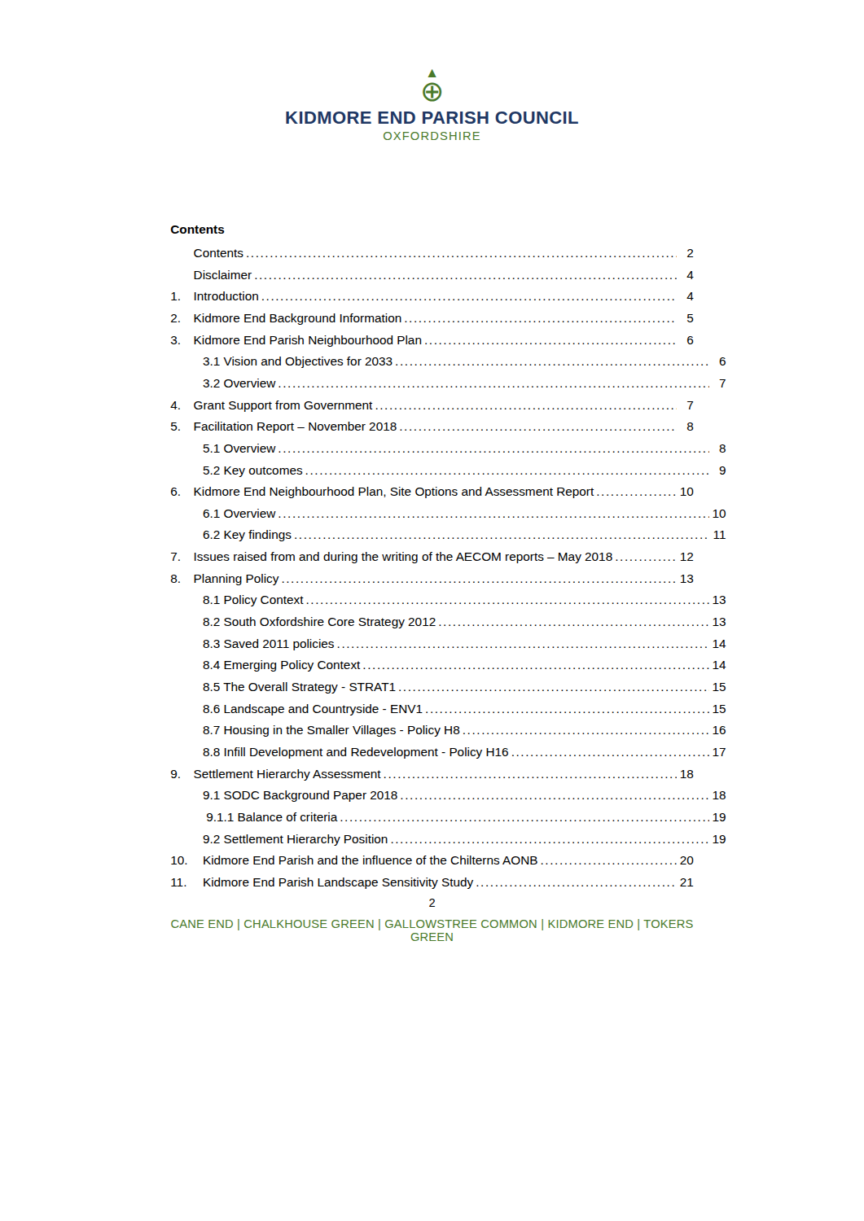▲ ⊕
KIDMORE END PARISH COUNCIL
OXFORDSHIRE
Contents
Contents .................................................................................................................. 2
Disclaimer ................................................................................................................ 4
1. Introduction ............................................................................................................. 4
2. Kidmore End Background Information ........................................................................... 5
3. Kidmore End Parish Neighbourhood Plan ......................................................................... 6
3.1 Vision and Objectives for 2033 ..................................................................................... 6
3.2 Overview ............................................................................................................. 7
4. Grant Support from Government ....................................................................................... 7
5. Facilitation Report – November 2018 ............................................................................. 8
5.1 Overview ............................................................................................................. 8
5.2 Key outcomes ....................................................................................................... 9
6. Kidmore End Neighbourhood Plan, Site Options and Assessment Report ....................... 10
6.1 Overview ............................................................................................................. 10
6.2 Key findings ......................................................................................................... 11
7. Issues raised from and during the writing of the AECOM reports – May 2018 ............... 12
8. Planning Policy ......................................................................................................... 13
8.1 Policy Context ....................................................................................................... 13
8.2 South Oxfordshire Core Strategy 2012 ....................................................................... 13
8.3 Saved 2011 policies ................................................................................................. 14
8.4 Emerging Policy Context ......................................................................................... 14
8.5 The Overall Strategy - STRAT1 ................................................................................. 15
8.6 Landscape and Countryside - ENV1 ......................................................................... 15
8.7 Housing in the Smaller Villages - Policy H8 ................................................................. 16
8.8 Infill Development and Redevelopment - Policy H16 ............................................... 17
9. Settlement Hierarchy Assessment ..................................................................................... 18
9.1 SODC Background Paper 2018 ................................................................................. 18
9.1.1 Balance of criteria ................................................................................................. 19
9.2 Settlement Hierarchy Position ................................................................................. 19
10. Kidmore End Parish and the influence of the Chilterns AONB ........................................ 20
11. Kidmore End Parish Landscape Sensitivity Study ............................................................ 21
2
CANE END | CHALKHOUSE GREEN | GALLOWSTREE COMMON | KIDMORE END | TOKERS GREEN